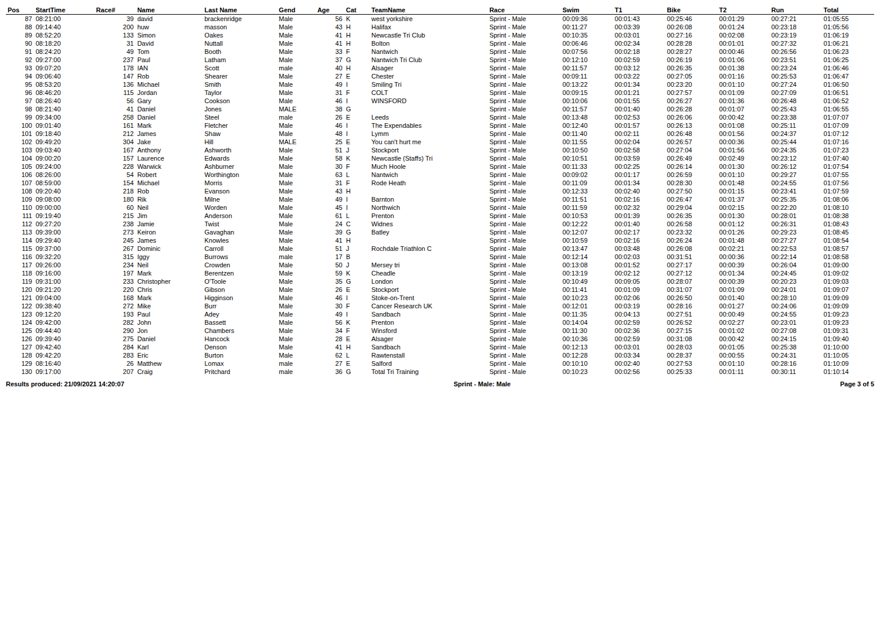| Pos | StartTime | Race# | Name | Last Name | Gend | Age | Cat | TeamName | Race | Swim | T1 | Bike | T2 | Run | Total |
| --- | --- | --- | --- | --- | --- | --- | --- | --- | --- | --- | --- | --- | --- | --- | --- |
| 87 | 08:21:00 | 39 | david | brackenridge | Male | 56 | K | west yorkshire | Sprint - Male | 00:09:36 | 00:01:43 | 00:25:46 | 00:01:29 | 00:27:21 | 01:05:55 |
| 88 | 09:14:40 | 200 | huw | masson | Male | 43 | H | Halifax | Sprint - Male | 00:11:27 | 00:03:39 | 00:26:08 | 00:01:24 | 00:23:18 | 01:05:56 |
| 89 | 08:52:20 | 133 | Simon | Oakes | Male | 41 | H | Newcastle Tri Club | Sprint - Male | 00:10:35 | 00:03:01 | 00:27:16 | 00:02:08 | 00:23:19 | 01:06:19 |
| 90 | 08:18:20 | 31 | David | Nuttall | Male | 41 | H | Bolton | Sprint - Male | 00:06:46 | 00:02:34 | 00:28:28 | 00:01:01 | 00:27:32 | 01:06:21 |
| 91 | 08:24:20 | 49 | Tom | Booth | Male | 33 | F | Nantwich | Sprint - Male | 00:07:56 | 00:02:18 | 00:28:27 | 00:00:46 | 00:26:56 | 01:06:23 |
| 92 | 09:27:00 | 237 | Paul | Latham | Male | 37 | G | Nantwich Tri Club | Sprint - Male | 00:12:10 | 00:02:59 | 00:26:19 | 00:01:06 | 00:23:51 | 01:06:25 |
| 93 | 09:07:20 | 178 | IAN | Scott | male | 40 | H | Alsager | Sprint - Male | 00:11:57 | 00:03:12 | 00:26:35 | 00:01:38 | 00:23:24 | 01:06:46 |
| 94 | 09:06:40 | 147 | Rob | Shearer | Male | 27 | E | Chester | Sprint - Male | 00:09:11 | 00:03:22 | 00:27:05 | 00:01:16 | 00:25:53 | 01:06:47 |
| 95 | 08:53:20 | 136 | Michael | Smith | Male | 49 | I | Smiling Tri | Sprint - Male | 00:13:22 | 00:01:34 | 00:23:20 | 00:01:10 | 00:27:24 | 01:06:50 |
| 96 | 08:46:20 | 115 | Jordan | Taylor | Male | 31 | F | COLT | Sprint - Male | 00:09:15 | 00:01:21 | 00:27:57 | 00:01:09 | 00:27:09 | 01:06:51 |
| 97 | 08:26:40 | 56 | Gary | Cookson | Male | 46 | I | WINSFORD | Sprint - Male | 00:10:06 | 00:01:55 | 00:26:27 | 00:01:36 | 00:26:48 | 01:06:52 |
| 98 | 08:21:40 | 41 | Daniel | Jones | MALE | 38 | G | | Sprint - Male | 00:11:57 | 00:01:40 | 00:26:28 | 00:01:07 | 00:25:43 | 01:06:55 |
| 99 | 09:34:00 | 258 | Daniel | Steel | male | 26 | E | Leeds | Sprint - Male | 00:13:48 | 00:02:53 | 00:26:06 | 00:00:42 | 00:23:38 | 01:07:07 |
| 100 | 09:01:40 | 161 | Mark | Fletcher | Male | 46 | I | The Expendables | Sprint - Male | 00:12:40 | 00:01:57 | 00:26:13 | 00:01:08 | 00:25:11 | 01:07:09 |
| 101 | 09:18:40 | 212 | James | Shaw | Male | 48 | I | Lymm | Sprint - Male | 00:11:40 | 00:02:11 | 00:26:48 | 00:01:56 | 00:24:37 | 01:07:12 |
| 102 | 09:49:20 | 304 | Jake | Hill | MALE | 25 | E | You can't hurt me | Sprint - Male | 00:11:55 | 00:02:04 | 00:26:57 | 00:00:36 | 00:25:44 | 01:07:16 |
| 103 | 09:03:40 | 167 | Anthony | Ashworth | Male | 51 | J | Stockport | Sprint - Male | 00:10:50 | 00:02:58 | 00:27:04 | 00:01:56 | 00:24:35 | 01:07:23 |
| 104 | 09:00:20 | 157 | Laurence | Edwards | Male | 58 | K | Newcastle (Staffs) Tri | Sprint - Male | 00:10:51 | 00:03:59 | 00:26:49 | 00:02:49 | 00:23:12 | 01:07:40 |
| 105 | 09:24:00 | 228 | Warwick | Ashburner | Male | 30 | F | Much Hoole | Sprint - Male | 00:11:33 | 00:02:25 | 00:26:14 | 00:01:30 | 00:26:12 | 01:07:54 |
| 106 | 08:26:00 | 54 | Robert | Worthington | Male | 63 | L | Nantwich | Sprint - Male | 00:09:02 | 00:01:17 | 00:26:59 | 00:01:10 | 00:29:27 | 01:07:55 |
| 107 | 08:59:00 | 154 | Michael | Morris | Male | 31 | F | Rode Heath | Sprint - Male | 00:11:09 | 00:01:34 | 00:28:30 | 00:01:48 | 00:24:55 | 01:07:56 |
| 108 | 09:20:40 | 218 | Rob | Evanson | Male | 43 | H | | Sprint - Male | 00:12:33 | 00:02:40 | 00:27:50 | 00:01:15 | 00:23:41 | 01:07:59 |
| 109 | 09:08:00 | 180 | Rik | Milne | Male | 49 | I | Barnton | Sprint - Male | 00:11:51 | 00:02:16 | 00:26:47 | 00:01:37 | 00:25:35 | 01:08:06 |
| 110 | 09:00:00 | 60 | Neil | Worden | Male | 45 | I | Northwich | Sprint - Male | 00:11:59 | 00:02:32 | 00:29:04 | 00:02:15 | 00:22:20 | 01:08:10 |
| 111 | 09:19:40 | 215 | Jim | Anderson | Male | 61 | L | Prenton | Sprint - Male | 00:10:53 | 00:01:39 | 00:26:35 | 00:01:30 | 00:28:01 | 01:08:38 |
| 112 | 09:27:20 | 238 | Jamie | Twist | Male | 24 | C | Widnes | Sprint - Male | 00:12:22 | 00:01:40 | 00:26:58 | 00:01:12 | 00:26:31 | 01:08:43 |
| 113 | 09:39:00 | 273 | Keiron | Gavaghan | Male | 39 | G | Batley | Sprint - Male | 00:12:07 | 00:02:17 | 00:23:32 | 00:01:26 | 00:29:23 | 01:08:45 |
| 114 | 09:29:40 | 245 | James | Knowles | Male | 41 | H | | Sprint - Male | 00:10:59 | 00:02:16 | 00:26:24 | 00:01:48 | 00:27:27 | 01:08:54 |
| 115 | 09:37:00 | 267 | Dominic | Carroll | Male | 51 | J | Rochdale Triathlon C | Sprint - Male | 00:13:47 | 00:03:48 | 00:26:08 | 00:02:21 | 00:22:53 | 01:08:57 |
| 116 | 09:32:20 | 315 | Iggy | Burrows | male | 17 | B | | Sprint - Male | 00:12:14 | 00:02:03 | 00:31:51 | 00:00:36 | 00:22:14 | 01:08:58 |
| 117 | 09:26:00 | 234 | Neil | Crowden | Male | 50 | J | Mersey tri | Sprint - Male | 00:13:08 | 00:01:52 | 00:27:17 | 00:00:39 | 00:26:04 | 01:09:00 |
| 118 | 09:16:00 | 197 | Mark | Berentzen | Male | 59 | K | Cheadle | Sprint - Male | 00:13:19 | 00:02:12 | 00:27:12 | 00:01:34 | 00:24:45 | 01:09:02 |
| 119 | 09:31:00 | 233 | Christopher | O'Toole | Male | 35 | G | London | Sprint - Male | 00:10:49 | 00:09:05 | 00:28:07 | 00:00:39 | 00:20:23 | 01:09:03 |
| 120 | 09:21:20 | 220 | Chris | Gibson | Male | 26 | E | Stockport | Sprint - Male | 00:11:41 | 00:01:09 | 00:31:07 | 00:01:09 | 00:24:01 | 01:09:07 |
| 121 | 09:04:00 | 168 | Mark | Higginson | Male | 46 | I | Stoke-on-Trent | Sprint - Male | 00:10:23 | 00:02:06 | 00:26:50 | 00:01:40 | 00:28:10 | 01:09:09 |
| 122 | 09:38:40 | 272 | Mike | Burr | Male | 30 | F | Cancer Research UK | Sprint - Male | 00:12:01 | 00:03:19 | 00:28:16 | 00:01:27 | 00:24:06 | 01:09:09 |
| 123 | 09:12:20 | 193 | Paul | Adey | Male | 49 | I | Sandbach | Sprint - Male | 00:11:35 | 00:04:13 | 00:27:51 | 00:00:49 | 00:24:55 | 01:09:23 |
| 124 | 09:42:00 | 282 | John | Bassett | Male | 56 | K | Prenton | Sprint - Male | 00:14:04 | 00:02:59 | 00:26:52 | 00:02:27 | 00:23:01 | 01:09:23 |
| 125 | 09:44:40 | 290 | Jon | Chambers | Male | 34 | F | Winsford | Sprint - Male | 00:11:30 | 00:02:36 | 00:27:15 | 00:01:02 | 00:27:08 | 01:09:31 |
| 126 | 09:39:40 | 275 | Daniel | Hancock | Male | 28 | E | Alsager | Sprint - Male | 00:10:36 | 00:02:59 | 00:31:08 | 00:00:42 | 00:24:15 | 01:09:40 |
| 127 | 09:42:40 | 284 | Karl | Denson | Male | 41 | H | Sandbach | Sprint - Male | 00:12:13 | 00:03:01 | 00:28:03 | 00:01:05 | 00:25:38 | 01:10:00 |
| 128 | 09:42:20 | 283 | Eric | Burton | Male | 62 | L | Rawtenstall | Sprint - Male | 00:12:28 | 00:03:34 | 00:28:37 | 00:00:55 | 00:24:31 | 01:10:05 |
| 129 | 08:16:40 | 26 | Matthew | Lomax | male | 27 | E | Salford | Sprint - Male | 00:10:10 | 00:02:40 | 00:27:53 | 00:01:10 | 00:28:16 | 01:10:09 |
| 130 | 09:17:00 | 207 | Craig | Pritchard | male | 36 | G | Total Tri Training | Sprint - Male | 00:10:23 | 00:02:56 | 00:25:33 | 00:01:11 | 00:30:11 | 01:10:14 |
Results produced: 21/09/2021 14:20:07
Sprint - Male: Male
Page 3 of 5